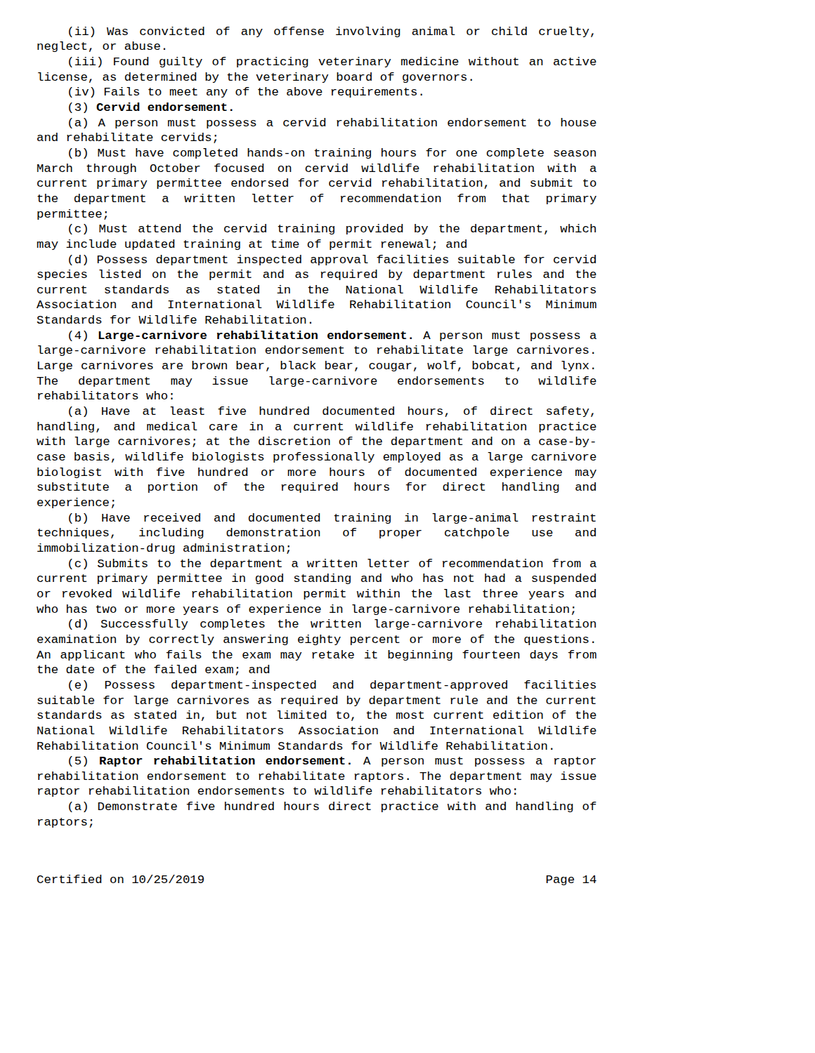(ii) Was convicted of any offense involving animal or child cruelty, neglect, or abuse.
(iii) Found guilty of practicing veterinary medicine without an active license, as determined by the veterinary board of governors.
(iv) Fails to meet any of the above requirements.
(3) Cervid endorsement.
(a) A person must possess a cervid rehabilitation endorsement to house and rehabilitate cervids;
(b) Must have completed hands-on training hours for one complete season March through October focused on cervid wildlife rehabilitation with a current primary permittee endorsed for cervid rehabilitation, and submit to the department a written letter of recommendation from that primary permittee;
(c) Must attend the cervid training provided by the department, which may include updated training at time of permit renewal; and
(d) Possess department inspected approval facilities suitable for cervid species listed on the permit and as required by department rules and the current standards as stated in the National Wildlife Rehabilitators Association and International Wildlife Rehabilitation Council's Minimum Standards for Wildlife Rehabilitation.
(4) Large-carnivore rehabilitation endorsement. A person must possess a large-carnivore rehabilitation endorsement to rehabilitate large carnivores. Large carnivores are brown bear, black bear, cougar, wolf, bobcat, and lynx. The department may issue large-carnivore endorsements to wildlife rehabilitators who:
(a) Have at least five hundred documented hours, of direct safety, handling, and medical care in a current wildlife rehabilitation practice with large carnivores; at the discretion of the department and on a case-by-case basis, wildlife biologists professionally employed as a large carnivore biologist with five hundred or more hours of documented experience may substitute a portion of the required hours for direct handling and experience;
(b) Have received and documented training in large-animal restraint techniques, including demonstration of proper catchpole use and immobilization-drug administration;
(c) Submits to the department a written letter of recommendation from a current primary permittee in good standing and who has not had a suspended or revoked wildlife rehabilitation permit within the last three years and who has two or more years of experience in large-carnivore rehabilitation;
(d) Successfully completes the written large-carnivore rehabilitation examination by correctly answering eighty percent or more of the questions. An applicant who fails the exam may retake it beginning fourteen days from the date of the failed exam; and
(e) Possess department-inspected and department-approved facilities suitable for large carnivores as required by department rule and the current standards as stated in, but not limited to, the most current edition of the National Wildlife Rehabilitators Association and International Wildlife Rehabilitation Council's Minimum Standards for Wildlife Rehabilitation.
(5) Raptor rehabilitation endorsement. A person must possess a raptor rehabilitation endorsement to rehabilitate raptors. The department may issue raptor rehabilitation endorsements to wildlife rehabilitators who:
(a) Demonstrate five hundred hours direct practice with and handling of raptors;
Certified on 10/25/2019 Page 14